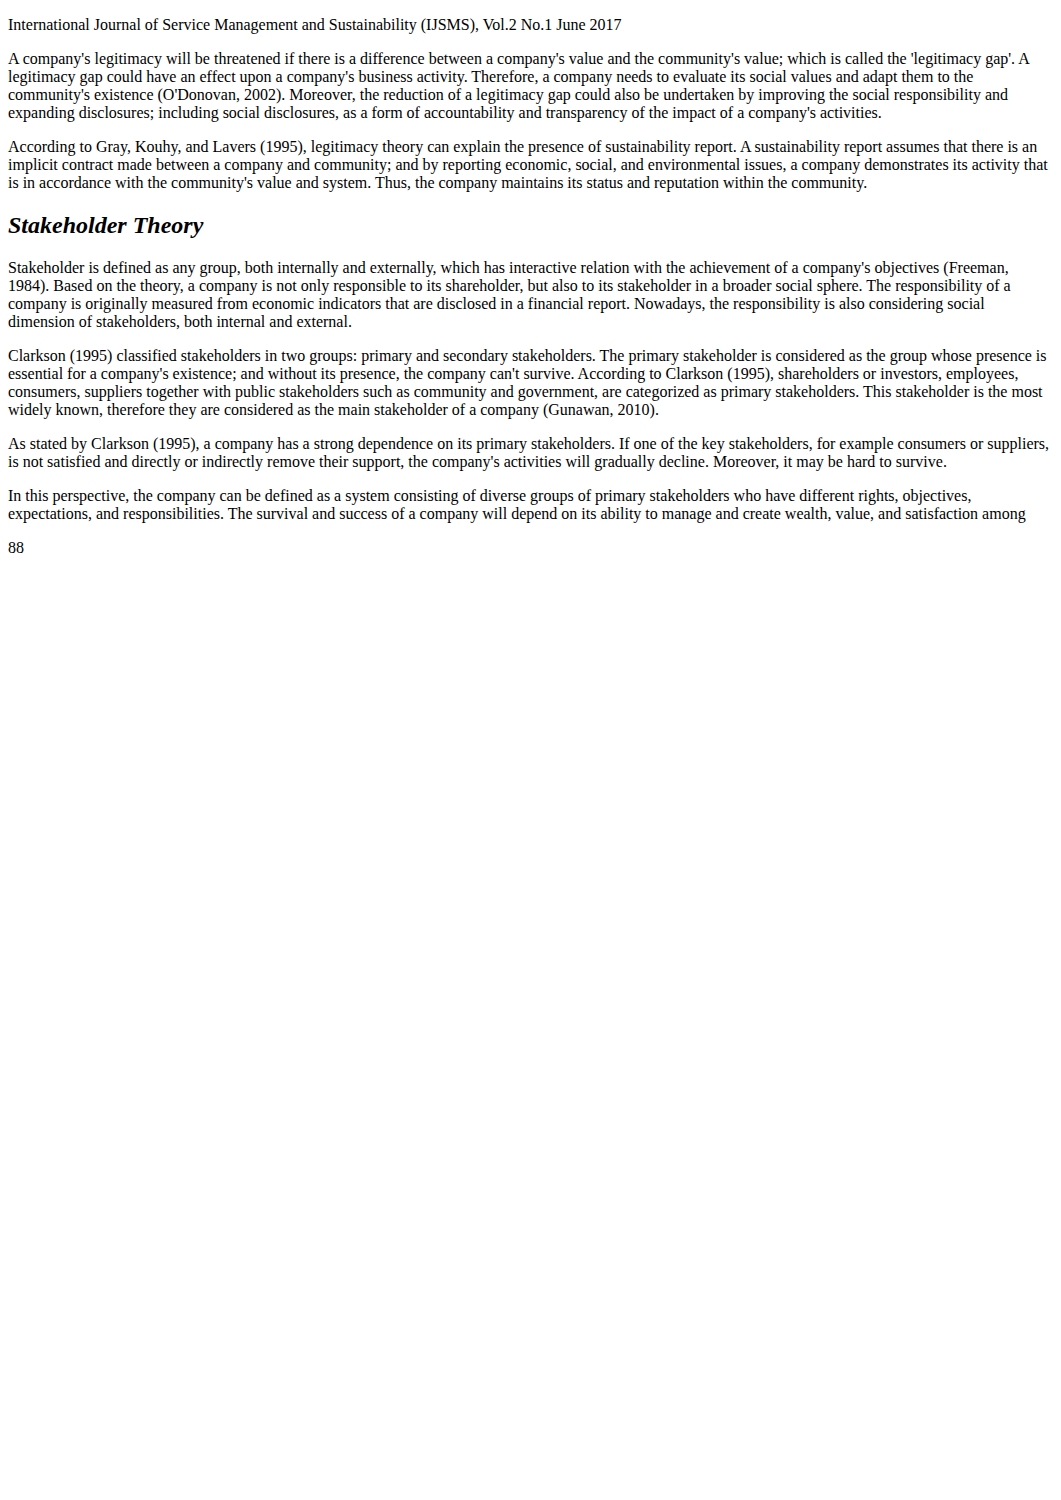International Journal of Service Management and Sustainability (IJSMS), Vol.2 No.1 June 2017
A company's legitimacy will be threatened if there is a difference between a company's value and the community's value; which is called the 'legitimacy gap'. A legitimacy gap could have an effect upon a company's business activity. Therefore, a company needs to evaluate its social values and adapt them to the community's existence (O'Donovan, 2002). Moreover, the reduction of a legitimacy gap could also be undertaken by improving the social responsibility and expanding disclosures; including social disclosures, as a form of accountability and transparency of the impact of a company's activities.
According to Gray, Kouhy, and Lavers (1995), legitimacy theory can explain the presence of sustainability report. A sustainability report assumes that there is an implicit contract made between a company and community; and by reporting economic, social, and environmental issues, a company demonstrates its activity that is in accordance with the community's value and system. Thus, the company maintains its status and reputation within the community.
Stakeholder Theory
Stakeholder is defined as any group, both internally and externally, which has interactive relation with the achievement of a company's objectives (Freeman, 1984). Based on the theory, a company is not only responsible to its shareholder, but also to its stakeholder in a broader social sphere. The responsibility of a company is originally measured from economic indicators that are disclosed in a financial report. Nowadays, the responsibility is also considering social dimension of stakeholders, both internal and external.
Clarkson (1995) classified stakeholders in two groups: primary and secondary stakeholders. The primary stakeholder is considered as the group whose presence is essential for a company's existence; and without its presence, the company can't survive. According to Clarkson (1995), shareholders or investors, employees, consumers, suppliers together with public stakeholders such as community and government, are categorized as primary stakeholders. This stakeholder is the most widely known, therefore they are considered as the main stakeholder of a company (Gunawan, 2010).
As stated by Clarkson (1995), a company has a strong dependence on its primary stakeholders. If one of the key stakeholders, for example consumers or suppliers, is not satisfied and directly or indirectly remove their support, the company's activities will gradually decline. Moreover, it may be hard to survive.
In this perspective, the company can be defined as a system consisting of diverse groups of primary stakeholders who have different rights, objectives, expectations, and responsibilities. The survival and success of a company will depend on its ability to manage and create wealth, value, and satisfaction among
88